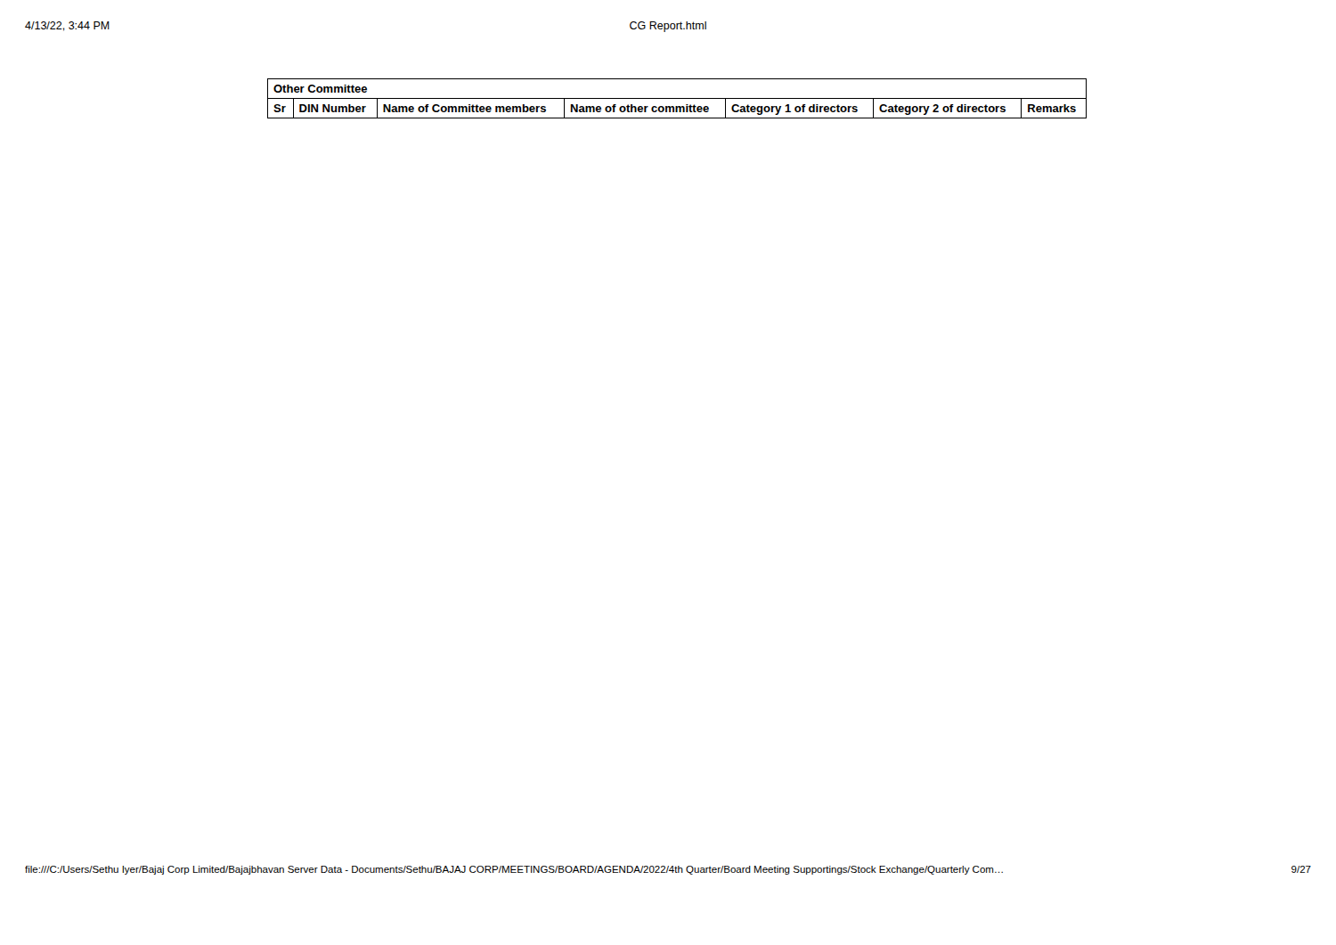4/13/22, 3:44 PM
CG Report.html
| Other Committee |
| Sr | DIN Number | Name of Committee members | Name of other committee | Category 1 of directors | Category 2 of directors | Remarks |
9/27 file:///C:/Users/Sethu Iyer/Bajaj Corp Limited/Bajajbhavan Server Data - Documents/Sethu/BAJAJ CORP/MEETINGS/BOARD/AGENDA/2022/4th Quarter/Board Meeting Supportings/Stock Exchange/Quarterly Com…